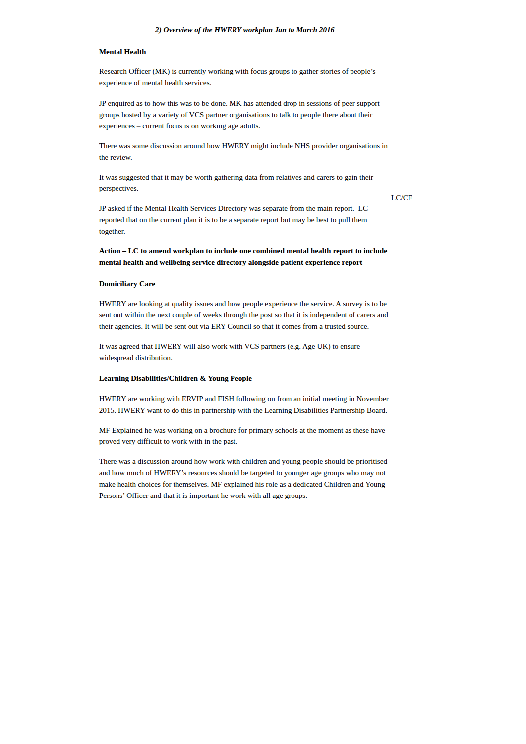| | 2) Overview of the HWERY workplan Jan to March 2016 Mental Health Research Officer (MK) is currently working with focus groups to gather stories of people’s experience of mental health services. JP enquired as to how this was to be done. MK has attended drop in sessions of peer support groups hosted by a variety of VCS partner organisations to talk to people there about their experiences – current focus is on working age adults. There was some discussion around how HWERY might include NHS provider organisations in the review. It was suggested that it may be worth gathering data from relatives and carers to gain their perspectives. JP asked if the Mental Health Services Directory was separate from the main report. LC reported that on the current plan it is to be a separate report but may be best to pull them together. Action – LC to amend workplan to include one combined mental health report to include mental health and wellbeing service directory alongside patient experience report Domiciliary Care HWERY are looking at quality issues and how people experience the service. A survey is to be sent out within the next couple of weeks through the post so that it is independent of carers and their agencies. It will be sent out via ERY Council so that it comes from a trusted source. It was agreed that HWERY will also work with VCS partners (e.g. Age UK) to ensure widespread distribution. Learning Disabilities/Children & Young People HWERY are working with ERVIP and FISH following on from an initial meeting in November 2015. HWERY want to do this in partnership with the Learning Disabilities Partnership Board. MF Explained he was working on a brochure for primary schools at the moment as these have proved very difficult to work with in the past. There was a discussion around how work with children and young people should be prioritised and how much of HWERY’s resources should be targeted to younger age groups who may not make health choices for themselves. MF explained his role as a dedicated Children and Young Persons’ Officer and that it is important he work with all age groups. | LC/CF |